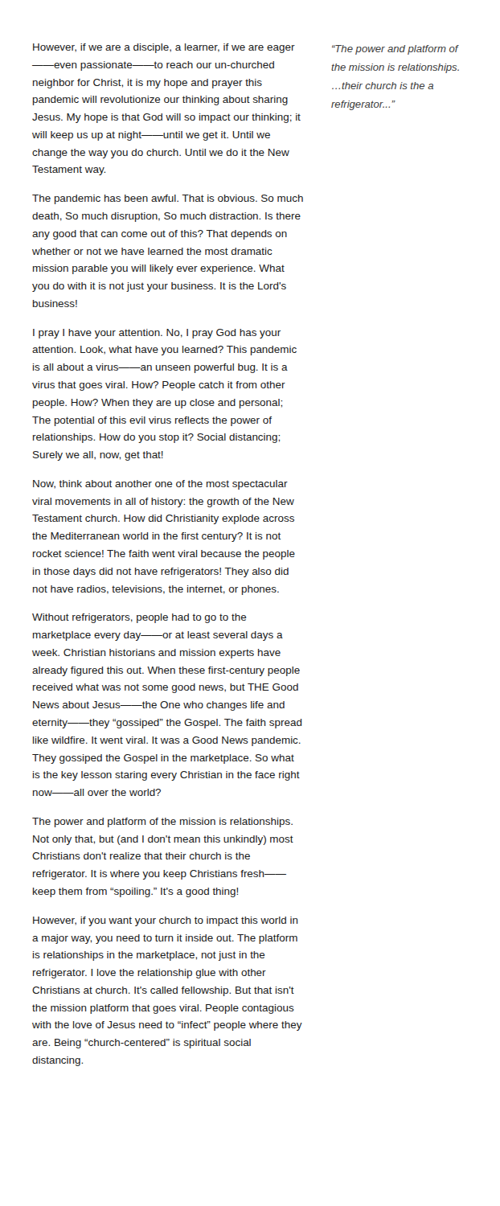However, if we are a disciple, a learner, if we are eager——even passionate——to reach our un-churched neighbor for Christ, it is my hope and prayer this pandemic will revolutionize our thinking about sharing Jesus. My hope is that God will so impact our thinking; it will keep us up at night——until we get it. Until we change the way you do church. Until we do it the New Testament way.
The pandemic has been awful. That is obvious. So much death, So much disruption, So much distraction. Is there any good that can come out of this? That depends on whether or not we have learned the most dramatic mission parable you will likely ever experience. What you do with it is not just your business. It is the Lord's business!
I pray I have your attention. No, I pray God has your attention. Look, what have you learned? This pandemic is all about a virus——an unseen powerful bug. It is a virus that goes viral. How? People catch it from other people. How? When they are up close and personal; The potential of this evil virus reflects the power of relationships. How do you stop it? Social distancing; Surely we all, now, get that!
Now, think about another one of the most spectacular viral movements in all of history: the growth of the New Testament church. How did Christianity explode across the Mediterranean world in the first century? It is not rocket science! The faith went viral because the people in those days did not have refrigerators! They also did not have radios, televisions, the internet, or phones.
Without refrigerators, people had to go to the marketplace every day——or at least several days a week. Christian historians and mission experts have already figured this out. When these first-century people received what was not some good news, but THE Good News about Jesus——the One who changes life and eternity——they “gossiped” the Gospel. The faith spread like wildfire. It went viral. It was a Good News pandemic. They gossiped the Gospel in the marketplace. So what is the key lesson staring every Christian in the face right now——all over the world?
The power and platform of the mission is relationships. Not only that, but (and I don't mean this unkindly) most Christians don't realize that their church is the refrigerator. It is where you keep Christians fresh——keep them from “spoiling.” It's a good thing!
However, if you want your church to impact this world in a major way, you need to turn it inside out. The platform is relationships in the marketplace, not just in the refrigerator. I love the relationship glue with other Christians at church. It's called fellowship. But that isn't the mission platform that goes viral. People contagious with the love of Jesus need to “infect” people where they are. Being “church-centered” is spiritual social distancing.
“The power and platform of the mission is relationships. …their church is the a refrigerator...”